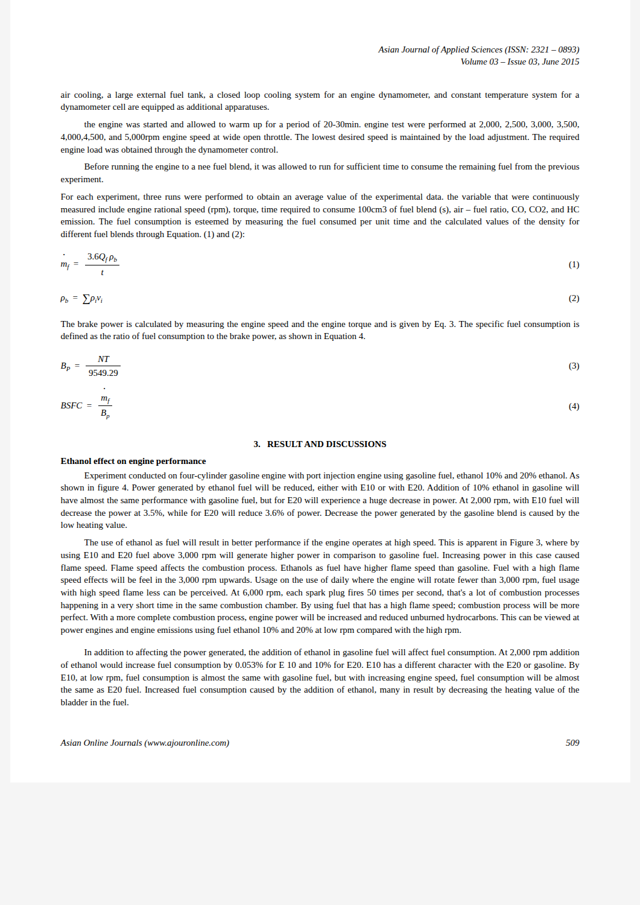Asian Journal of Applied Sciences (ISSN: 2321 – 0893)
Volume 03 – Issue 03, June 2015
air cooling, a large external fuel tank, a closed loop cooling system for an engine dynamometer, and constant temperature system for a dynamometer cell are equipped as additional apparatuses.
the engine was started and allowed to warm up for a period of 20-30min. engine test were performed at 2,000, 2,500, 3,000, 3,500, 4,000,4,500, and 5,000rpm engine speed at wide open throttle. The lowest desired speed is maintained by the load adjustment. The required engine load was obtained through the dynamometer control.
Before running the engine to a nee fuel blend, it was allowed to run for sufficient time to consume the remaining fuel from the previous experiment.
For each experiment, three runs were performed to obtain an average value of the experimental data. the variable that were continuously measured include engine rational speed (rpm), torque, time required to consume 100cm3 of fuel blend (s), air – fuel ratio, CO, CO2, and HC emission. The fuel consumption is esteemed by measuring the fuel consumed per unit time and the calculated values of the density for different fuel blends through Equation. (1) and (2):
mf = 3.6Qf ρb t
(1)
ρb = ∑ρivi
(2)
The brake power is calculated by measuring the engine speed and the engine torque and is given by Eq. 3. The specific fuel consumption is defined as the ratio of fuel consumption to the brake power, as shown in Equation 4.
BP = NT 9549.29
(3)
BSFC = mf Bp
(4)
3. RESULT AND DISCUSSIONS
Ethanol effect on engine performance
Experiment conducted on four-cylinder gasoline engine with port injection engine using gasoline fuel, ethanol 10% and 20% ethanol. As shown in figure 4. Power generated by ethanol fuel will be reduced, either with E10 or with E20. Addition of 10% ethanol in gasoline will have almost the same performance with gasoline fuel, but for E20 will experience a huge decrease in power. At 2,000 rpm, with E10 fuel will decrease the power at 3.5%, while for E20 will reduce 3.6% of power. Decrease the power generated by the gasoline blend is caused by the low heating value.
The use of ethanol as fuel will result in better performance if the engine operates at high speed. This is apparent in Figure 3, where by using E10 and E20 fuel above 3,000 rpm will generate higher power in comparison to gasoline fuel. Increasing power in this case caused flame speed. Flame speed affects the combustion process. Ethanols as fuel have higher flame speed than gasoline. Fuel with a high flame speed effects will be feel in the 3,000 rpm upwards. Usage on the use of daily where the engine will rotate fewer than 3,000 rpm, fuel usage with high speed flame less can be perceived. At 6,000 rpm, each spark plug fires 50 times per second, that's a lot of combustion processes happening in a very short time in the same combustion chamber. By using fuel that has a high flame speed; combustion process will be more perfect. With a more complete combustion process, engine power will be increased and reduced unburned hydrocarbons. This can be viewed at power engines and engine emissions using fuel ethanol 10% and 20% at low rpm compared with the high rpm.
In addition to affecting the power generated, the addition of ethanol in gasoline fuel will affect fuel consumption. At 2,000 rpm addition of ethanol would increase fuel consumption by 0.053% for E 10 and 10% for E20. E10 has a different character with the E20 or gasoline. By E10, at low rpm, fuel consumption is almost the same with gasoline fuel, but with increasing engine speed, fuel consumption will be almost the same as E20 fuel. Increased fuel consumption caused by the addition of ethanol, many in result by decreasing the heating value of the bladder in the fuel.
Asian Online Journals (www.ajouronline.com) 509